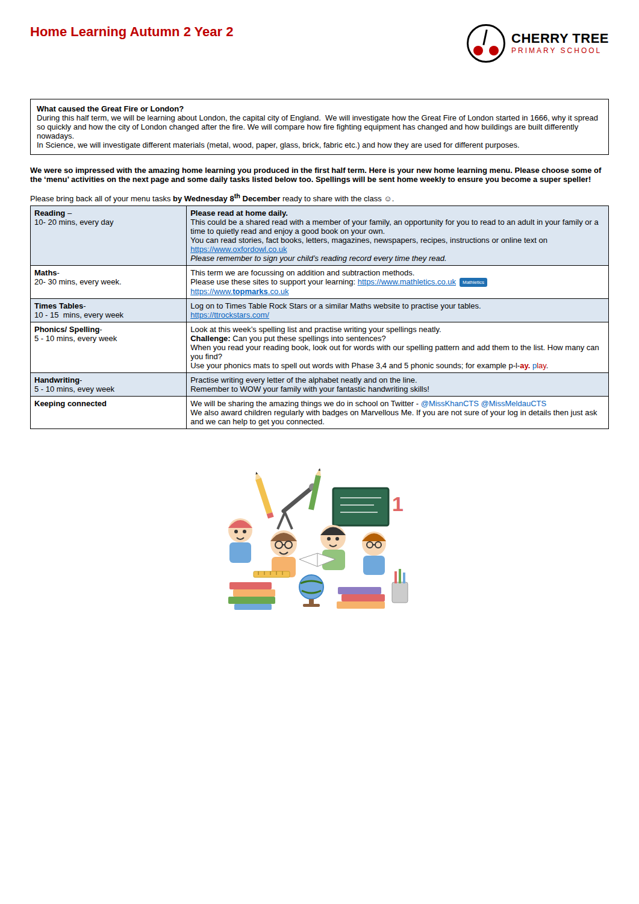Home Learning Autumn 2 Year 2
CHERRY TREE
PRIMARY SCHOOL
What caused the Great Fire or London?
During this half term, we will be learning about London, the capital city of England. We will investigate how the Great Fire of London started in 1666, why it spread so quickly and how the city of London changed after the fire. We will compare how fire fighting equipment has changed and how buildings are built differently nowadays.
In Science, we will investigate different materials (metal, wood, paper, glass, brick, fabric etc.) and how they are used for different purposes.
We were so impressed with the amazing home learning you produced in the first half term. Here is your new home learning menu. Please choose some of the ‘menu’ activities on the next page and some daily tasks listed below too. Spellings will be sent home weekly to ensure you become a super speller!
Please bring back all of your menu tasks by Wednesday 8th December ready to share with the class ☺.
| Reading – 10- 20 mins, every day | Please read at home daily. This could be a shared read with a member of your family, an opportunity for you to read to an adult in your family or a time to quietly read and enjoy a good book on your own. You can read stories, fact books, letters, magazines, newspapers, recipes, instructions or online text on https://www.oxfordowl.co.uk Please remember to sign your child’s reading record every time they read. |
| Maths - 20- 30 mins, every week. | This term we are focussing on addition and subtraction methods. Please use these sites to support your learning: https://www.mathletics.co.uk Mathletics https://www. topmarks .co.uk |
| Times Tables - 10 - 15 mins, every week | Log on to Times Table Rock Stars or a similar Maths website to practise your tables. https://ttrockstars.com/ |
| Phonics/ Spelling - 5 - 10 mins, every week | Look at this week’s spelling list and practise writing your spellings neatly. Challenge: Can you put these spellings into sentences? When you read your reading book, look out for words with our spelling pattern and add them to the list. How many can you find? Use your phonics mats to spell out words with Phase 3,4 and 5 phonic sounds; for example p-l- ay. p l a y . |
| Handwriting - 5 - 10 mins, evey week | Practise writing every letter of the alphabet neatly and on the line. Remember to WOW your family with your fantastic handwriting skills! |
| Keeping connected | We will be sharing the amazing things we do in school on Twitter - @MissKhanCTS @MissMeldauCTS We also award children regularly with badges on Marvellous Me. If you are not sure of your log in details then just ask and we can help to get you connected. |
1